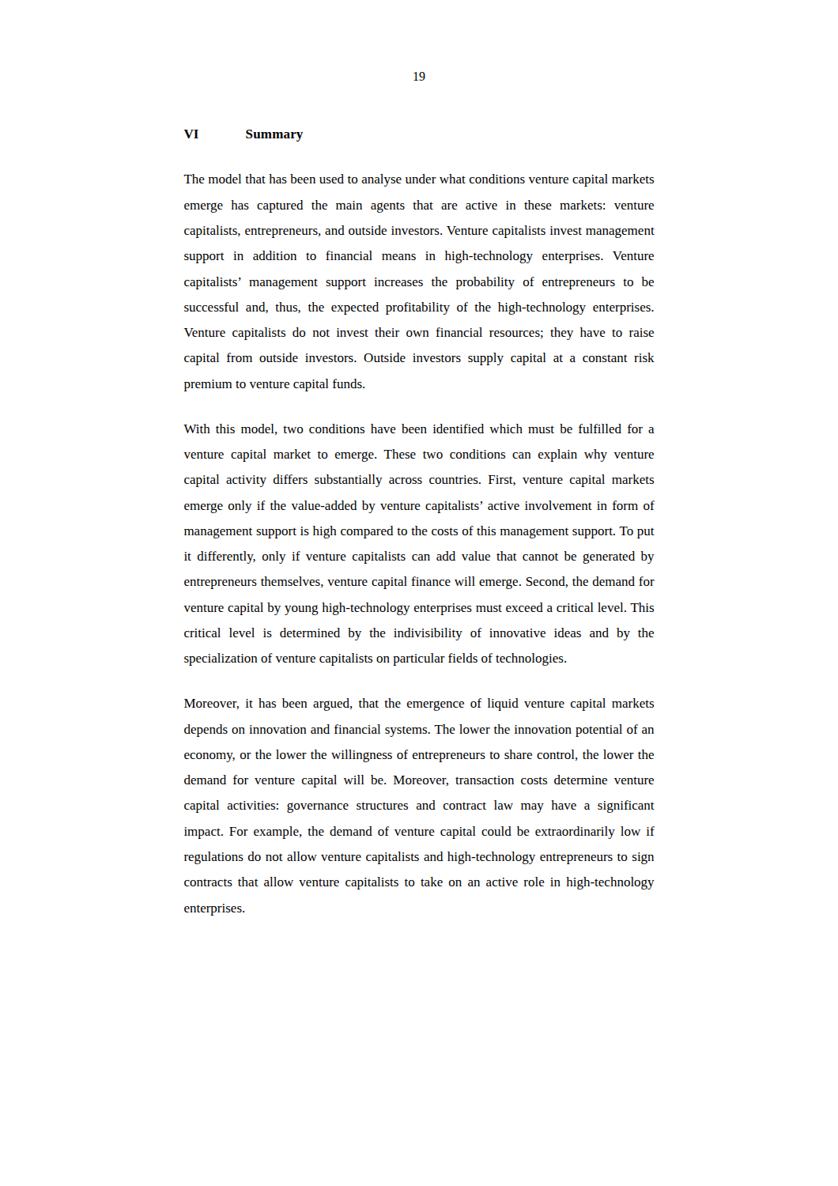19
VISummary
The model that has been used to analyse under what conditions venture capital markets emerge has captured the main agents that are active in these markets: venture capitalists, entrepreneurs, and outside investors. Venture capitalists invest management support in addition to financial means in high-technology enterprises. Venture capitalists’ management support increases the probability of entrepreneurs to be successful and, thus, the expected profitability of the high-technology enterprises. Venture capitalists do not invest their own financial resources; they have to raise capital from outside investors. Outside investors supply capital at a constant risk premium to venture capital funds.
With this model, two conditions have been identified which must be fulfilled for a venture capital market to emerge. These two conditions can explain why venture capital activity differs substantially across countries. First, venture capital markets emerge only if the value-added by venture capitalists’ active involvement in form of management support is high compared to the costs of this management support. To put it differently, only if venture capitalists can add value that cannot be generated by entrepreneurs themselves, venture capital finance will emerge. Second, the demand for venture capital by young high-technology enterprises must exceed a critical level. This critical level is determined by the indivisibility of innovative ideas and by the specialization of venture capitalists on particular fields of technologies.
Moreover, it has been argued, that the emergence of liquid venture capital markets depends on innovation and financial systems. The lower the innovation potential of an economy, or the lower the willingness of entrepreneurs to share control, the lower the demand for venture capital will be. Moreover, transaction costs determine venture capital activities: governance structures and contract law may have a significant impact. For example, the demand of venture capital could be extraordinarily low if regulations do not allow venture capitalists and high-technology entrepreneurs to sign contracts that allow venture capitalists to take on an active role in high-technology enterprises.